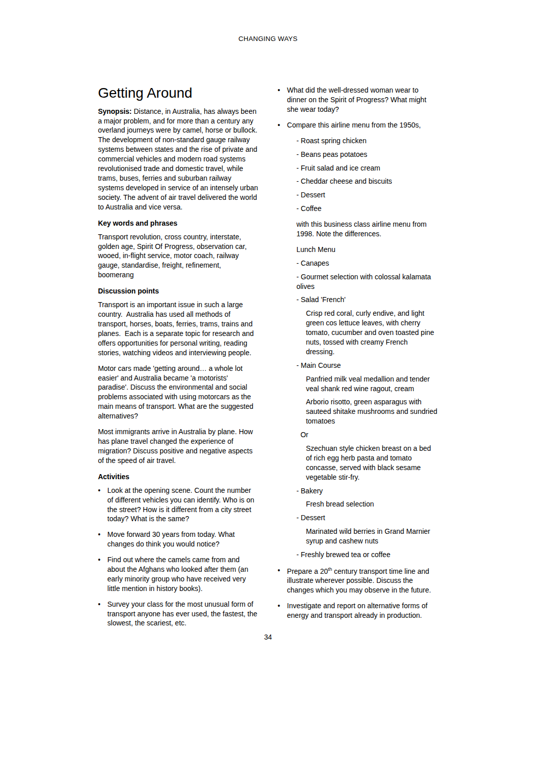CHANGING WAYS
Getting Around
Synopsis: Distance, in Australia, has always been a major problem, and for more than a century any overland journeys were by camel, horse or bullock. The development of non-standard gauge railway systems between states and the rise of private and commercial vehicles and modern road systems revolutionised trade and domestic travel, while trams, buses, ferries and suburban railway systems developed in service of an intensely urban society. The advent of air travel delivered the world to Australia and vice versa.
Key words and phrases
Transport revolution, cross country, interstate, golden age, Spirit Of Progress, observation car, wooed, in-flight service, motor coach, railway gauge, standardise, freight, refinement, boomerang
Discussion points
Transport is an important issue in such a large country. Australia has used all methods of transport, horses, boats, ferries, trams, trains and planes. Each is a separate topic for research and offers opportunities for personal writing, reading stories, watching videos and interviewing people.
Motor cars made 'getting around… a whole lot easier' and Australia became 'a motorists' paradise'. Discuss the environmental and social problems associated with using motorcars as the main means of transport. What are the suggested alternatives?
Most immigrants arrive in Australia by plane. How has plane travel changed the experience of migration? Discuss positive and negative aspects of the speed of air travel.
Activities
Look at the opening scene. Count the number of different vehicles you can identify. Who is on the street? How is it different from a city street today? What is the same?
Move forward 30 years from today. What changes do think you would notice?
Find out where the camels came from and about the Afghans who looked after them (an early minority group who have received very little mention in history books).
Survey your class for the most unusual form of transport anyone has ever used, the fastest, the slowest, the scariest, etc.
What did the well-dressed woman wear to dinner on the Spirit of Progress? What might she wear today?
Compare this airline menu from the 1950s,
Roast spring chicken
Beans peas potatoes
Fruit salad and ice cream
Cheddar cheese and biscuits
Dessert
Coffee
with this business class airline menu from 1998. Note the differences.
Lunch Menu
Canapes
Gourmet selection with colossal kalamata olives
Salad 'French'
Crisp red coral, curly endive, and light green cos lettuce leaves, with cherry tomato, cucumber and oven toasted pine nuts, tossed with creamy French dressing.
Main Course
Panfried milk veal medallion and tender veal shank red wine ragout, cream
Arborio risotto, green asparagus with sauteed shitake mushrooms and sundried tomatoes
Or
Szechuan style chicken breast on a bed of rich egg herb pasta and tomato concasse, served with black sesame vegetable stir-fry.
Bakery
Fresh bread selection
Dessert
Marinated wild berries in Grand Marnier syrup and cashew nuts
Freshly brewed tea or coffee
Prepare a 20th century transport time line and illustrate wherever possible. Discuss the changes which you may observe in the future.
Investigate and report on alternative forms of energy and transport already in production.
34